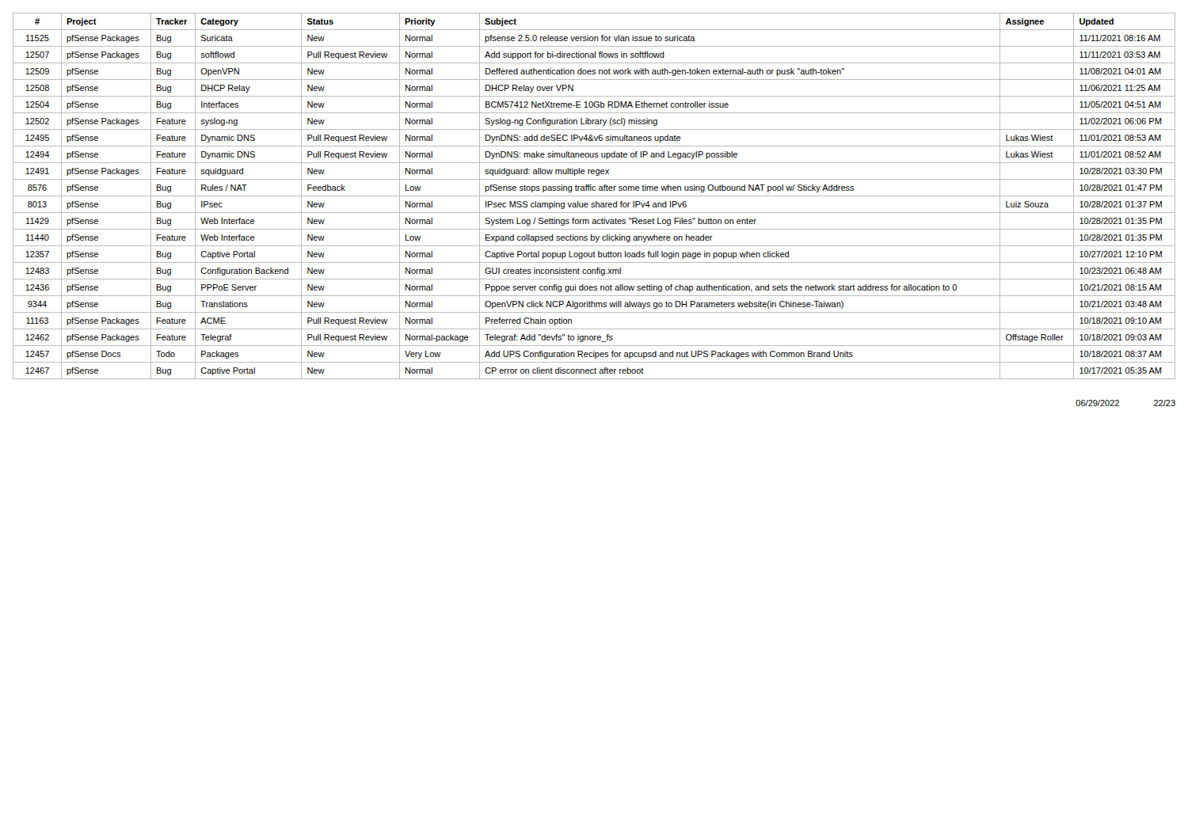| # | Project | Tracker | Category | Status | Priority | Subject | Assignee | Updated |
| --- | --- | --- | --- | --- | --- | --- | --- | --- |
| 11525 | pfSense Packages | Bug | Suricata | New | Normal | pfsense 2.5.0 release version for vlan issue to suricata | | 11/11/2021 08:16 AM |
| 12507 | pfSense Packages | Bug | softflowd | Pull Request Review | Normal | Add support for bi-directional flows in softflowd | | 11/11/2021 03:53 AM |
| 12509 | pfSense | Bug | OpenVPN | New | Normal | Deffered authentication does not work with auth-gen-token external-auth or pusk "auth-token" | | 11/08/2021 04:01 AM |
| 12508 | pfSense | Bug | DHCP Relay | New | Normal | DHCP Relay over VPN | | 11/06/2021 11:25 AM |
| 12504 | pfSense | Bug | Interfaces | New | Normal | BCM57412 NetXtreme-E 10Gb RDMA Ethernet controller issue | | 11/05/2021 04:51 AM |
| 12502 | pfSense Packages | Feature | syslog-ng | New | Normal | Syslog-ng Configuration Library (scl) missing | | 11/02/2021 06:06 PM |
| 12495 | pfSense | Feature | Dynamic DNS | Pull Request Review | Normal | DynDNS: add deSEC IPv4&v6 simultaneos update | Lukas Wiest | 11/01/2021 08:53 AM |
| 12494 | pfSense | Feature | Dynamic DNS | Pull Request Review | Normal | DynDNS: make simultaneous update of IP and LegacyIP possible | Lukas Wiest | 11/01/2021 08:52 AM |
| 12491 | pfSense Packages | Feature | squidguard | New | Normal | squidguard: allow multiple regex | | 10/28/2021 03:30 PM |
| 8576 | pfSense | Bug | Rules / NAT | Feedback | Low | pfSense stops passing traffic after some time when using Outbound NAT pool w/ Sticky Address | | 10/28/2021 01:47 PM |
| 8013 | pfSense | Bug | IPsec | New | Normal | IPsec MSS clamping value shared for IPv4 and IPv6 | Luiz Souza | 10/28/2021 01:37 PM |
| 11429 | pfSense | Bug | Web Interface | New | Normal | System Log / Settings form activates "Reset Log Files" button on enter | | 10/28/2021 01:35 PM |
| 11440 | pfSense | Feature | Web Interface | New | Low | Expand collapsed sections by clicking anywhere on header | | 10/28/2021 01:35 PM |
| 12357 | pfSense | Bug | Captive Portal | New | Normal | Captive Portal popup Logout button loads full login page in popup when clicked | | 10/27/2021 12:10 PM |
| 12483 | pfSense | Bug | Configuration Backend | New | Normal | GUI creates inconsistent config.xml | | 10/23/2021 06:48 AM |
| 12436 | pfSense | Bug | PPPoE Server | New | Normal | Pppoe server config gui does not allow setting of chap authentication, and sets the network start address for allocation to 0 | | 10/21/2021 08:15 AM |
| 9344 | pfSense | Bug | Translations | New | Normal | OpenVPN click NCP Algorithms will always go to DH Parameters website(in Chinese-Taiwan) | | 10/21/2021 03:48 AM |
| 11163 | pfSense Packages | Feature | ACME | Pull Request Review | Normal | Preferred Chain option | | 10/18/2021 09:10 AM |
| 12462 | pfSense Packages | Feature | Telegraf | Pull Request Review | Normal-package | Telegraf: Add "devfs" to ignore_fs | Offstage Roller | 10/18/2021 09:03 AM |
| 12457 | pfSense Docs | Todo | Packages | New | Very Low | Add UPS Configuration Recipes for apcupsd and nut UPS Packages with Common Brand Units | | 10/18/2021 08:37 AM |
| 12467 | pfSense | Bug | Captive Portal | New | Normal | CP error on client disconnect after reboot | | 10/17/2021 05:35 AM |
06/29/2022 22/23